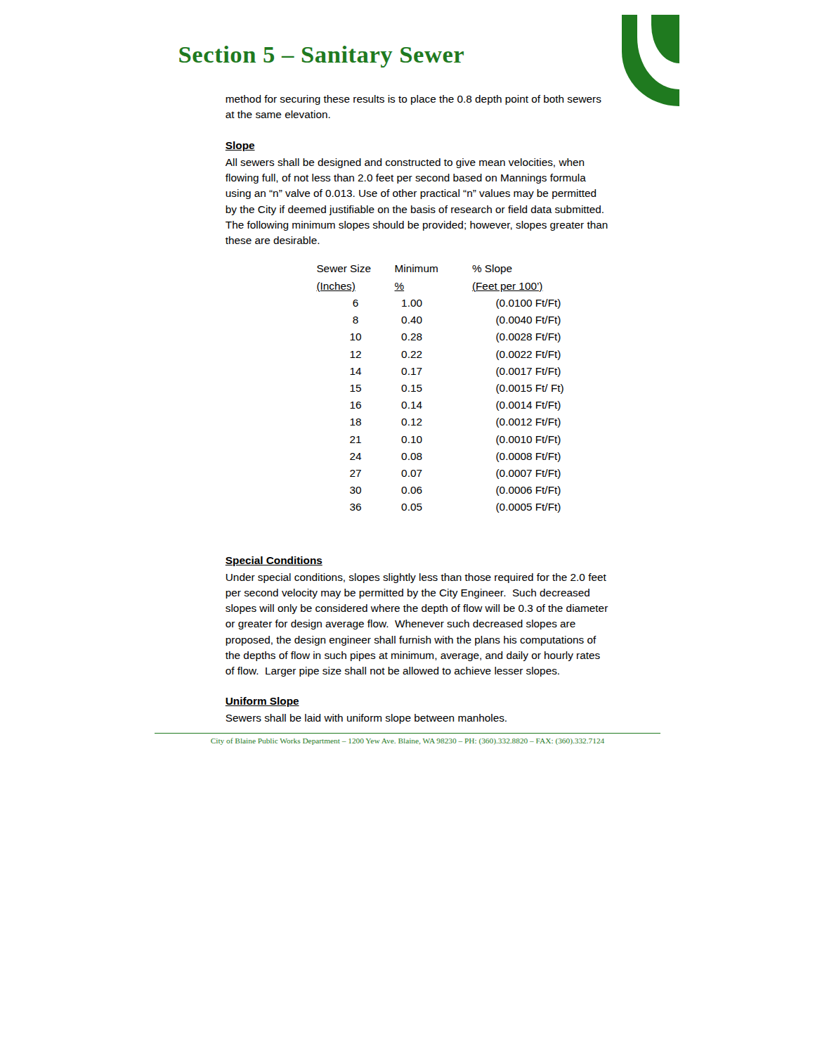Section 5 – Sanitary Sewer
method for securing these results is to place the 0.8 depth point of both sewers at the same elevation.
Slope
All sewers shall be designed and constructed to give mean velocities, when flowing full, of not less than 2.0 feet per second based on Mannings formula using an “n” valve of 0.013. Use of other practical “n” values may be permitted by the City if deemed justifiable on the basis of research or field data submitted. The following minimum slopes should be provided; however, slopes greater than these are desirable.
| Sewer Size | Minimum | % Slope |
| --- | --- | --- |
| (Inches) | % | (Feet per 100’) |
| 6 | 1.00 | (0.0100 Ft/Ft) |
| 8 | 0.40 | (0.0040 Ft/Ft) |
| 10 | 0.28 | (0.0028 Ft/Ft) |
| 12 | 0.22 | (0.0022 Ft/Ft) |
| 14 | 0.17 | (0.0017 Ft/Ft) |
| 15 | 0.15 | (0.0015 Ft/ Ft) |
| 16 | 0.14 | (0.0014 Ft/Ft) |
| 18 | 0.12 | (0.0012 Ft/Ft) |
| 21 | 0.10 | (0.0010 Ft/Ft) |
| 24 | 0.08 | (0.0008 Ft/Ft) |
| 27 | 0.07 | (0.0007 Ft/Ft) |
| 30 | 0.06 | (0.0006 Ft/Ft) |
| 36 | 0.05 | (0.0005 Ft/Ft) |
Special Conditions
Under special conditions, slopes slightly less than those required for the 2.0 feet per second velocity may be permitted by the City Engineer. Such decreased slopes will only be considered where the depth of flow will be 0.3 of the diameter or greater for design average flow. Whenever such decreased slopes are proposed, the design engineer shall furnish with the plans his computations of the depths of flow in such pipes at minimum, average, and daily or hourly rates of flow. Larger pipe size shall not be allowed to achieve lesser slopes.
Uniform Slope
Sewers shall be laid with uniform slope between manholes.
City of Blaine Public Works Department – 1200 Yew Ave. Blaine, WA 98230 – PH: (360).332.8820 – FAX: (360).332.7124